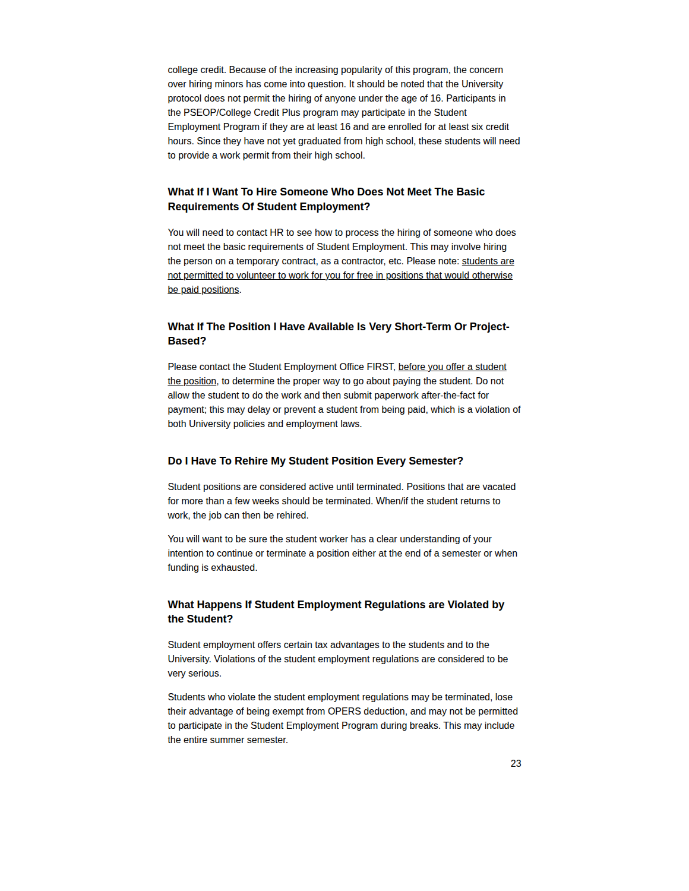college credit. Because of the increasing popularity of this program, the concern over hiring minors has come into question. It should be noted that the University protocol does not permit the hiring of anyone under the age of 16. Participants in the PSEOP/College Credit Plus program may participate in the Student Employment Program if they are at least 16 and are enrolled for at least six credit hours. Since they have not yet graduated from high school, these students will need to provide a work permit from their high school.
What If I Want To Hire Someone Who Does Not Meet The Basic Requirements Of Student Employment?
You will need to contact HR to see how to process the hiring of someone who does not meet the basic requirements of Student Employment. This may involve hiring the person on a temporary contract, as a contractor, etc. Please note: students are not permitted to volunteer to work for you for free in positions that would otherwise be paid positions.
What If The Position I Have Available Is Very Short-Term Or Project-Based?
Please contact the Student Employment Office FIRST, before you offer a student the position, to determine the proper way to go about paying the student. Do not allow the student to do the work and then submit paperwork after-the-fact for payment; this may delay or prevent a student from being paid, which is a violation of both University policies and employment laws.
Do I Have To Rehire My Student Position Every Semester?
Student positions are considered active until terminated. Positions that are vacated for more than a few weeks should be terminated. When/if the student returns to work, the job can then be rehired.
You will want to be sure the student worker has a clear understanding of your intention to continue or terminate a position either at the end of a semester or when funding is exhausted.
What Happens If Student Employment Regulations are Violated by the Student?
Student employment offers certain tax advantages to the students and to the University. Violations of the student employment regulations are considered to be very serious.
Students who violate the student employment regulations may be terminated, lose their advantage of being exempt from OPERS deduction, and may not be permitted to participate in the Student Employment Program during breaks. This may include the entire summer semester.
23